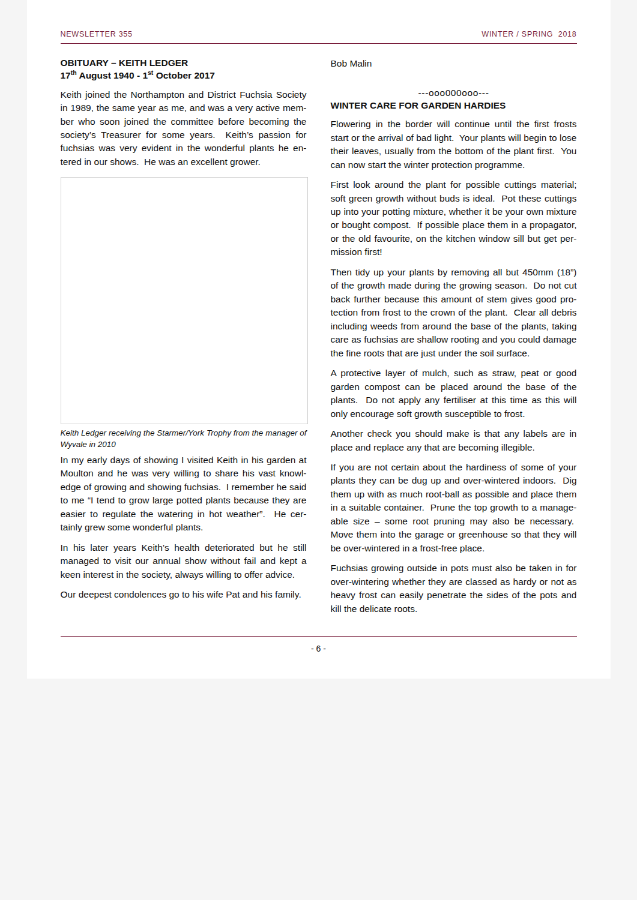Newsletter 355 Winter / Spring 2018
OBITUARY – KEITH LEDGER17th August 1940 - 1st October 2017
Keith joined the Northampton and District Fuchsia Society in 1989, the same year as me, and was a very active member who soon joined the committee before becoming the society’s Treasurer for some years. Keith’s passion for fuchsias was very evident in the wonderful plants he entered in our shows. He was an excellent grower.
Keith Ledger receiving the Starmer/York Trophy from the manager of Wyvale in 2010
In my early days of showing I visited Keith in his garden at Moulton and he was very willing to share his vast knowledge of growing and showing fuchsias. I remember he said to me “I tend to grow large potted plants because they are easier to regulate the watering in hot weather”. He certainly grew some wonderful plants.
In his later years Keith’s health deteriorated but he still managed to visit our annual show without fail and kept a keen interest in the society, always willing to offer advice.
Our deepest condolences go to his wife Pat and his family.
Bob Malin
---ooo000ooo---
WINTER CARE FOR GARDEN HARDIES
Flowering in the border will continue until the first frosts start or the arrival of bad light. Your plants will begin to lose their leaves, usually from the bottom of the plant first. You can now start the winter protection programme.
First look around the plant for possible cuttings material; soft green growth without buds is ideal. Pot these cuttings up into your potting mixture, whether it be your own mixture or bought compost. If possible place them in a propagator, or the old favourite, on the kitchen window sill but get permission first!
Then tidy up your plants by removing all but 450mm (18”) of the growth made during the growing season. Do not cut back further because this amount of stem gives good protection from frost to the crown of the plant. Clear all debris including weeds from around the base of the plants, taking care as fuchsias are shallow rooting and you could damage the fine roots that are just under the soil surface.
A protective layer of mulch, such as straw, peat or good garden compost can be placed around the base of the plants. Do not apply any fertiliser at this time as this will only encourage soft growth susceptible to frost.
Another check you should make is that any labels are in place and replace any that are becoming illegible.
If you are not certain about the hardiness of some of your plants they can be dug up and over-wintered indoors. Dig them up with as much root-ball as possible and place them in a suitable container. Prune the top growth to a manageable size – some root pruning may also be necessary. Move them into the garage or greenhouse so that they will be over-wintered in a frost-free place.
Fuchsias growing outside in pots must also be taken in for over-wintering whether they are classed as hardy or not as heavy frost can easily penetrate the sides of the pots and kill the delicate roots.
- 6 -